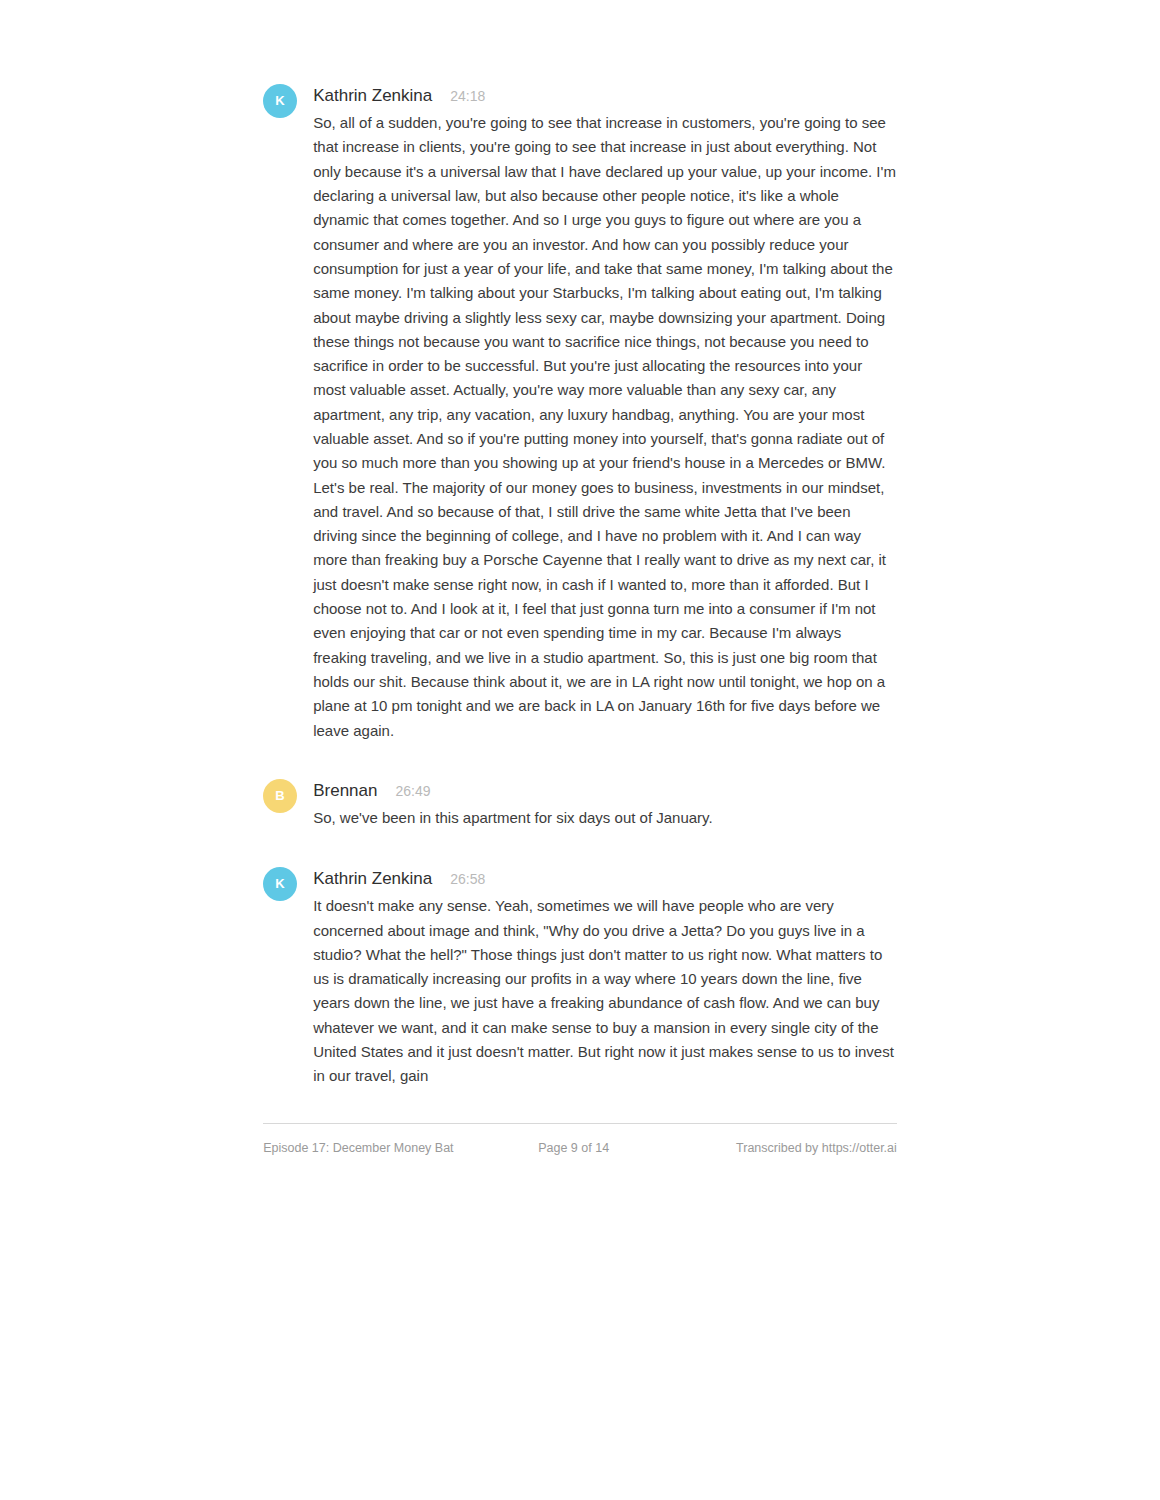K
Kathrin Zenkina 24:18
So, all of a sudden, you're going to see that increase in customers, you're going to see that increase in clients, you're going to see that increase in just about everything. Not only because it's a universal law that I have declared up your value, up your income. I'm declaring a universal law, but also because other people notice, it's like a whole dynamic that comes together. And so I urge you guys to figure out where are you a consumer and where are you an investor. And how can you possibly reduce your consumption for just a year of your life, and take that same money, I'm talking about the same money. I'm talking about your Starbucks, I'm talking about eating out, I'm talking about maybe driving a slightly less sexy car, maybe downsizing your apartment. Doing these things not because you want to sacrifice nice things, not because you need to sacrifice in order to be successful. But you're just allocating the resources into your most valuable asset. Actually, you're way more valuable than any sexy car, any apartment, any trip, any vacation, any luxury handbag, anything. You are your most valuable asset. And so if you're putting money into yourself, that's gonna radiate out of you so much more than you showing up at your friend's house in a Mercedes or BMW. Let's be real. The majority of our money goes to business, investments in our mindset, and travel. And so because of that, I still drive the same white Jetta that I've been driving since the beginning of college, and I have no problem with it. And I can way more than freaking buy a Porsche Cayenne that I really want to drive as my next car, it just doesn't make sense right now, in cash if I wanted to, more than it afforded. But I choose not to. And I look at it, I feel that just gonna turn me into a consumer if I'm not even enjoying that car or not even spending time in my car. Because I'm always freaking traveling, and we live in a studio apartment. So, this is just one big room that holds our shit. Because think about it, we are in LA right now until tonight, we hop on a plane at 10 pm tonight and we are back in LA on January 16th for five days before we leave again.
B
Brennan 26:49
So, we've been in this apartment for six days out of January.
K
Kathrin Zenkina 26:58
It doesn't make any sense. Yeah, sometimes we will have people who are very concerned about image and think, "Why do you drive a Jetta? Do you guys live in a studio? What the hell?" Those things just don't matter to us right now. What matters to us is dramatically increasing our profits in a way where 10 years down the line, five years down the line, we just have a freaking abundance of cash flow. And we can buy whatever we want, and it can make sense to buy a mansion in every single city of the United States and it just doesn't matter. But right now it just makes sense to us to invest in our travel, gain
Episode 17: December Money Bat
Page 9 of 14
Transcribed by https://otter.ai